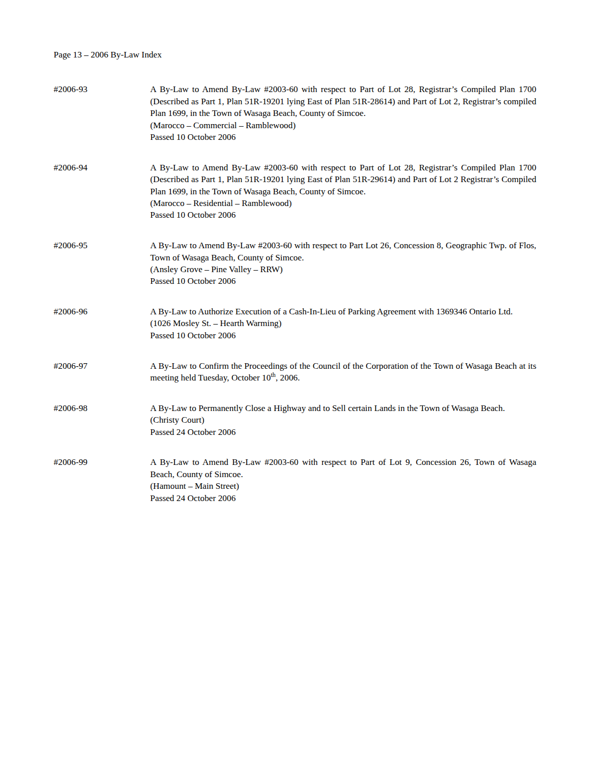Page 13 – 2006 By-Law Index
| #2006-93 | A By-Law to Amend By-Law #2003-60 with respect to Part of Lot 28, Registrar’s Compiled Plan 1700 (Described as Part 1, Plan 51R-19201 lying East of Plan 51R-28614) and Part of Lot 2, Registrar’s compiled Plan 1699, in the Town of Wasaga Beach, County of Simcoe. (Marocco – Commercial – Ramblewood) Passed 10 October 2006 |
| #2006-94 | A By-Law to Amend By-Law #2003-60 with respect to Part of Lot 28, Registrar’s Compiled Plan 1700 (Described as Part 1, Plan 51R-19201 lying East of Plan 51R-29614) and Part of Lot 2 Registrar’s Compiled Plan 1699, in the Town of Wasaga Beach, County of Simcoe. (Marocco – Residential – Ramblewood) Passed 10 October 2006 |
| #2006-95 | A By-Law to Amend By-Law #2003-60 with respect to Part Lot 26, Concession 8, Geographic Twp. of Flos, Town of Wasaga Beach, County of Simcoe. (Ansley Grove – Pine Valley – RRW) Passed 10 October 2006 |
| #2006-96 | A By-Law to Authorize Execution of a Cash-In-Lieu of Parking Agreement with 1369346 Ontario Ltd. (1026 Mosley St. – Hearth Warming) Passed 10 October 2006 |
| #2006-97 | A By-Law to Confirm the Proceedings of the Council of the Corporation of the Town of Wasaga Beach at its meeting held Tuesday, October 10 th , 2006. |
| #2006-98 | A By-Law to Permanently Close a Highway and to Sell certain Lands in the Town of Wasaga Beach. (Christy Court) Passed 24 October 2006 |
| #2006-99 | A By-Law to Amend By-Law #2003-60 with respect to Part of Lot 9, Concession 26, Town of Wasaga Beach, County of Simcoe. (Hamount – Main Street) Passed 24 October 2006 |